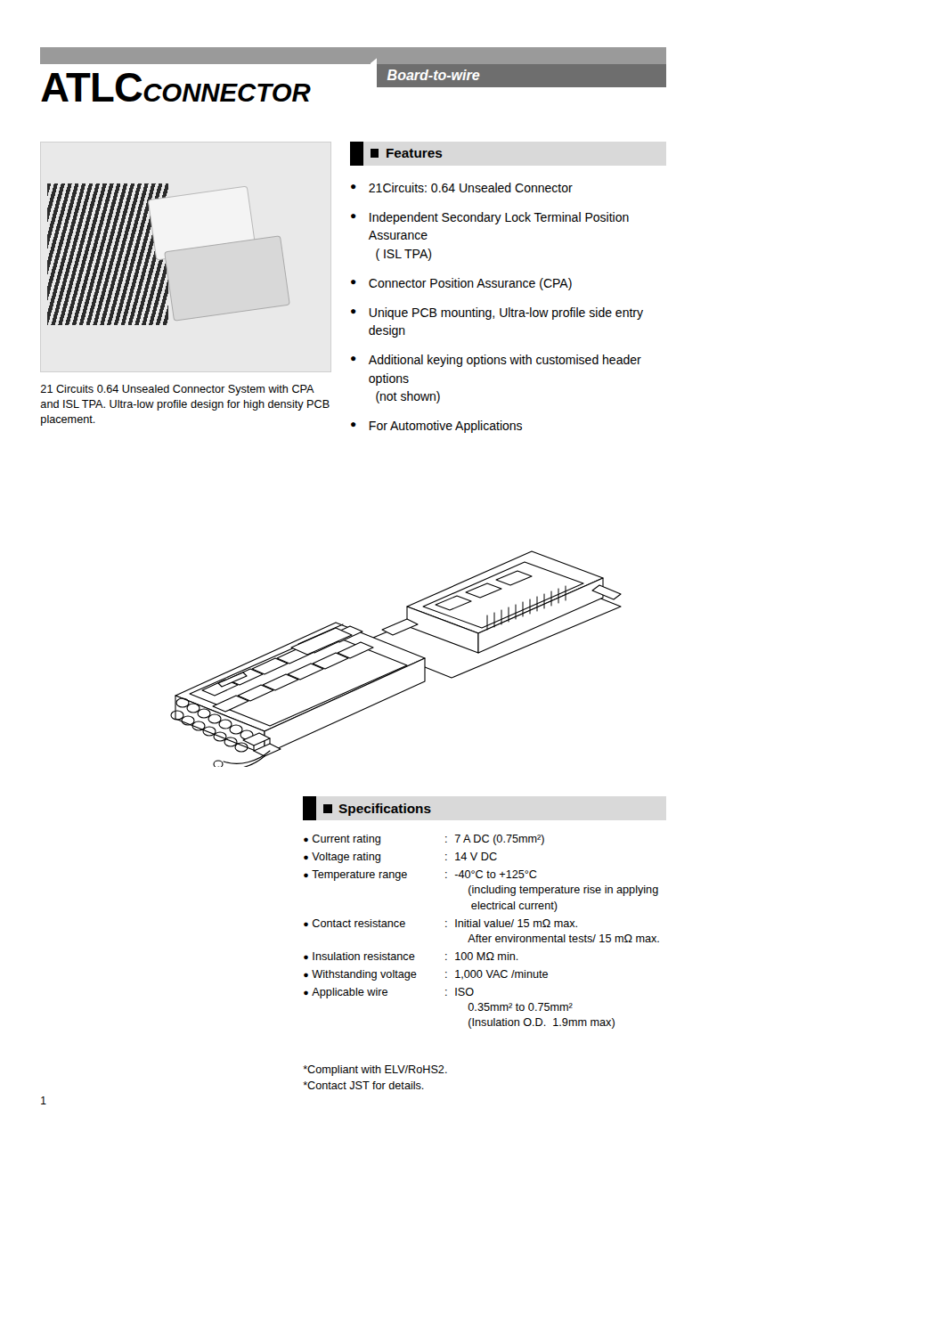ATLCCONNECTOR
Board-to-wire
21 Circuits 0.64 Unsealed Connector System with CPA and ISL TPA. Ultra-low profile design for high density PCB placement.
Features
21Circuits: 0.64 Unsealed Connector
Independent Secondary Lock Terminal Position Assurance( ISL TPA)
Connector Position Assurance (CPA)
Unique PCB mounting, Ultra-low profile side entry design
Additional keying options with customised header options(not shown)
For Automotive Applications
Specifications
| Current rating | : | 7 A DC (0.75mm²) |
| Voltage rating | : | 14 V DC |
| Temperature range | : | -40°C to +125°C (including temperature rise in applying electrical current) |
| Contact resistance | : | Initial value/ 15 mΩ max. After environmental tests/ 15 mΩ max. |
| Insulation resistance | : | 100 MΩ min. |
| Withstanding voltage | : | 1,000 VAC /minute |
| Applicable wire | : | ISO 0.35mm² to 0.75mm² (Insulation O.D. 1.9mm max) |
*Compliant with ELV/RoHS2.
*Contact JST for details.
1